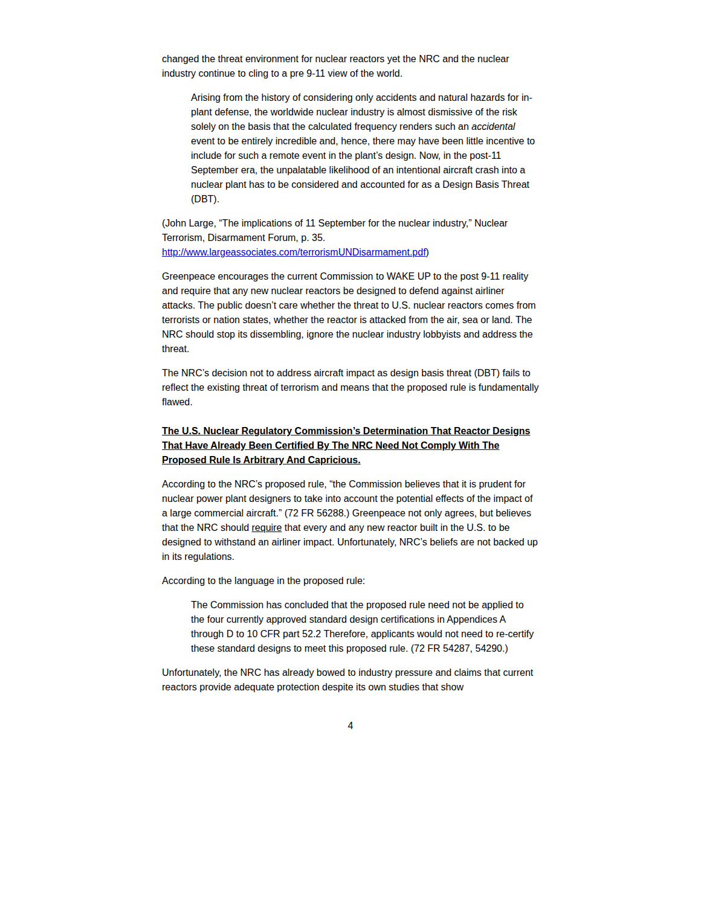changed the threat environment for nuclear reactors yet the NRC and the nuclear industry continue to cling to a pre 9-11 view of the world.
Arising from the history of considering only accidents and natural hazards for in-plant defense, the worldwide nuclear industry is almost dismissive of the risk solely on the basis that the calculated frequency renders such an accidental event to be entirely incredible and, hence, there may have been little incentive to include for such a remote event in the plant’s design. Now, in the post-11 September era, the unpalatable likelihood of an intentional aircraft crash into a nuclear plant has to be considered and accounted for as a Design Basis Threat (DBT).
(John Large, “The implications of 11 September for the nuclear industry,” Nuclear Terrorism, Disarmament Forum, p. 35.
http://www.largeassociates.com/terrorismUNDisarmament.pdf)
Greenpeace encourages the current Commission to WAKE UP to the post 9-11 reality and require that any new nuclear reactors be designed to defend against airliner attacks. The public doesn’t care whether the threat to U.S. nuclear reactors comes from terrorists or nation states, whether the reactor is attacked from the air, sea or land. The NRC should stop its dissembling, ignore the nuclear industry lobbyists and address the threat.
The NRC’s decision not to address aircraft impact as design basis threat (DBT) fails to reflect the existing threat of terrorism and means that the proposed rule is fundamentally flawed.
The U.S. Nuclear Regulatory Commission’s Determination That Reactor Designs That Have Already Been Certified By The NRC Need Not Comply With The Proposed Rule Is Arbitrary And Capricious.
According to the NRC’s proposed rule, “the Commission believes that it is prudent for nuclear power plant designers to take into account the potential effects of the impact of a large commercial aircraft.” (72 FR 56288.) Greenpeace not only agrees, but believes that the NRC should require that every and any new reactor built in the U.S. to be designed to withstand an airliner impact. Unfortunately, NRC’s beliefs are not backed up in its regulations.
According to the language in the proposed rule:
The Commission has concluded that the proposed rule need not be applied to the four currently approved standard design certifications in Appendices A through D to 10 CFR part 52.2 Therefore, applicants would not need to re-certify these standard designs to meet this proposed rule. (72 FR 54287, 54290.)
Unfortunately, the NRC has already bowed to industry pressure and claims that current reactors provide adequate protection despite its own studies that show
4